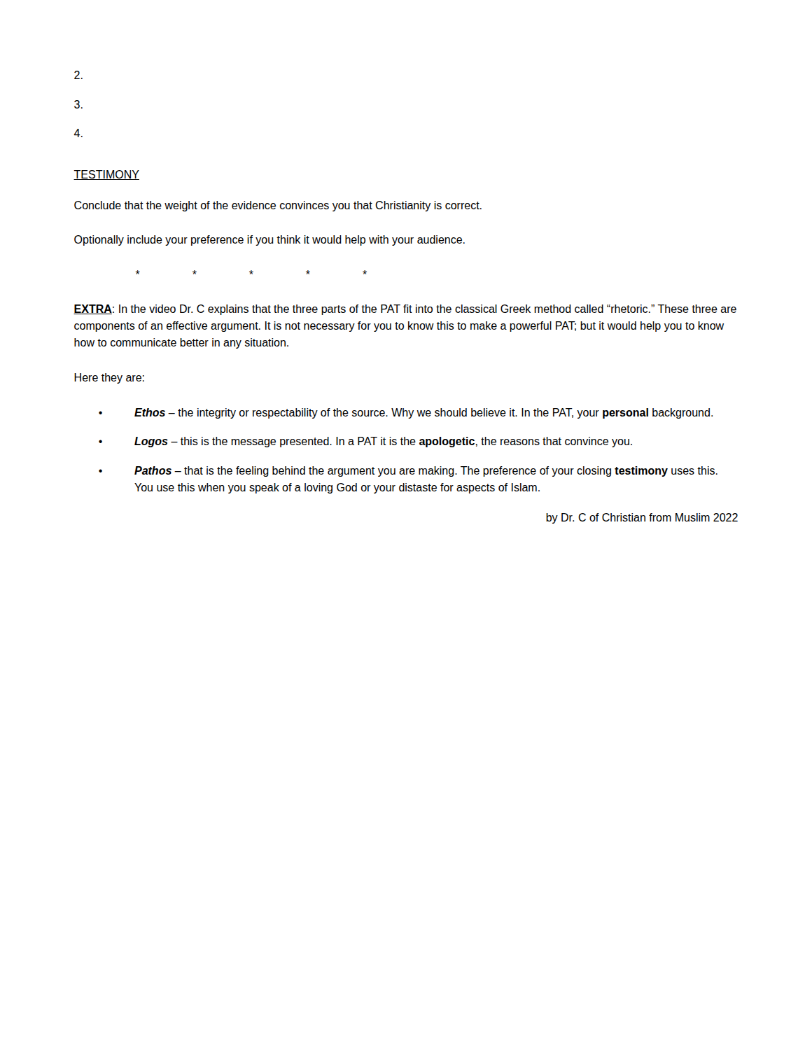2.
3.
4.
TESTIMONY
Conclude that the weight of the evidence convinces you that Christianity is correct.
Optionally include your preference if you think it would help with your audience.
* * * * *
EXTRA: In the video Dr. C explains that the three parts of the PAT fit into the classical Greek method called “rhetoric.” These three are components of an effective argument. It is not necessary for you to know this to make a powerful PAT; but it would help you to know how to communicate better in any situation.
Here they are:
Ethos – the integrity or respectability of the source. Why we should believe it. In the PAT, your personal background.
Logos – this is the message presented. In a PAT it is the apologetic, the reasons that convince you.
Pathos – that is the feeling behind the argument you are making. The preference of your closing testimony uses this. You use this when you speak of a loving God or your distaste for aspects of Islam.
by Dr. C of Christian from Muslim 2022